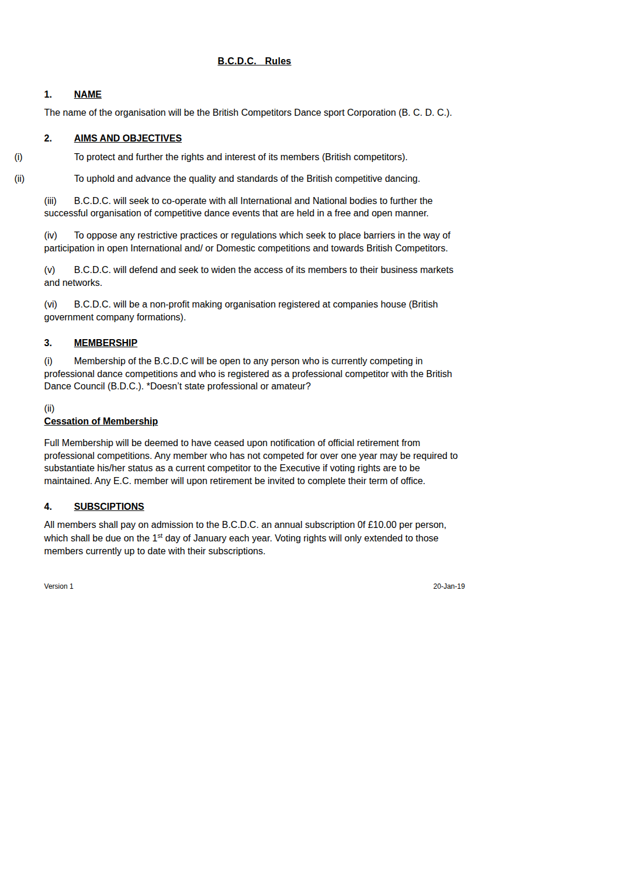B.C.D.C. Rules
1. NAME
The name of the organisation will be the British Competitors Dance sport Corporation (B. C. D. C.).
2. AIMS AND OBJECTIVES
(i) To protect and further the rights and interest of its members (British competitors).
(ii) To uphold and advance the quality and standards of the British competitive dancing.
(iii) B.C.D.C. will seek to co-operate with all International and National bodies to further the successful organisation of competitive dance events that are held in a free and open manner.
(iv) To oppose any restrictive practices or regulations which seek to place barriers in the way of participation in open International and/ or Domestic competitions and towards British Competitors.
(v) B.C.D.C. will defend and seek to widen the access of its members to their business markets and networks.
(vi) B.C.D.C. will be a non-profit making organisation registered at companies house (British government company formations).
3. MEMBERSHIP
(i) Membership of the B.C.D.C will be open to any person who is currently competing in professional dance competitions and who is registered as a professional competitor with the British Dance Council (B.D.C.). *Doesn’t state professional or amateur?
(ii)
Cessation of Membership
Full Membership will be deemed to have ceased upon notification of official retirement from professional competitions. Any member who has not competed for over one year may be required to substantiate his/her status as a current competitor to the Executive if voting rights are to be maintained. Any E.C. member will upon retirement be invited to complete their term of office.
4. SUBSCIPTIONS
All members shall pay on admission to the B.C.D.C. an annual subscription 0f £10.00 per person, which shall be due on the 1st day of January each year. Voting rights will only extended to those members currently up to date with their subscriptions.
Version 1 20-Jan-19